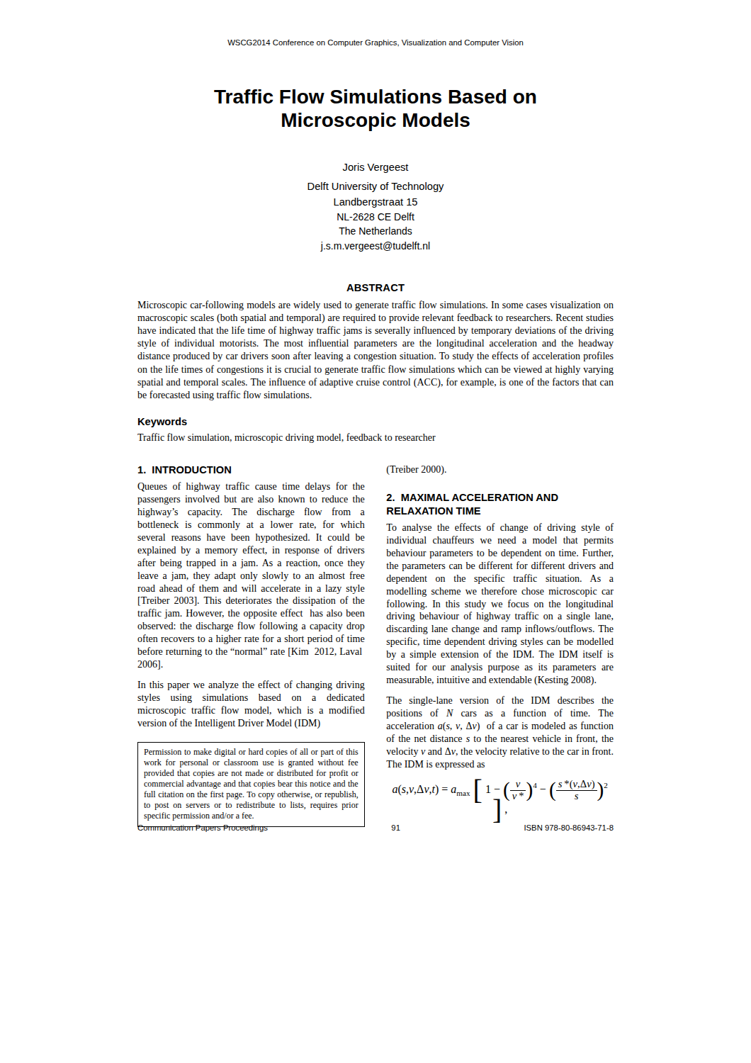WSCG2014 Conference on Computer Graphics, Visualization and Computer Vision
Traffic Flow Simulations Based on
Microscopic Models
Joris Vergeest
Delft University of Technology
Landbergstraat 15
NL-2628 CE Delft
The Netherlands
j.s.m.vergeest@tudelft.nl
ABSTRACT
Microscopic car-following models are widely used to generate traffic flow simulations. In some cases visualization on macroscopic scales (both spatial and temporal) are required to provide relevant feedback to researchers. Recent studies have indicated that the life time of highway traffic jams is severally influenced by temporary deviations of the driving style of individual motorists. The most influential parameters are the longitudinal acceleration and the headway distance produced by car drivers soon after leaving a congestion situation. To study the effects of acceleration profiles on the life times of congestions it is crucial to generate traffic flow simulations which can be viewed at highly varying spatial and temporal scales. The influence of adaptive cruise control (ACC), for example, is one of the factors that can be forecasted using traffic flow simulations.
Keywords
Traffic flow simulation, microscopic driving model, feedback to researcher
1. INTRODUCTION
Queues of highway traffic cause time delays for the passengers involved but are also known to reduce the highway’s capacity. The discharge flow from a bottleneck is commonly at a lower rate, for which several reasons have been hypothesized. It could be explained by a memory effect, in response of drivers after being trapped in a jam. As a reaction, once they leave a jam, they adapt only slowly to an almost free road ahead of them and will accelerate in a lazy style [Treiber 2003]. This deteriorates the dissipation of the traffic jam. However, the opposite effect has also been observed: the discharge flow following a capacity drop often recovers to a higher rate for a short period of time before returning to the “normal” rate [Kim 2012, Laval 2006].
In this paper we analyze the effect of changing driving styles using simulations based on a dedicated microscopic traffic flow model, which is a modified version of the Intelligent Driver Model (IDM)
Permission to make digital or hard copies of all or part of this work for personal or classroom use is granted without fee provided that copies are not made or distributed for profit or commercial advantage and that copies bear this notice and the full citation on the first page. To copy otherwise, or republish, to post on servers or to redistribute to lists, requires prior specific permission and/or a fee.
(Treiber 2000).
2. MAXIMAL ACCELERATION AND RELAXATION TIME
To analyse the effects of change of driving style of individual chauffeurs we need a model that permits behaviour parameters to be dependent on time. Further, the parameters can be different for different drivers and dependent on the specific traffic situation. As a modelling scheme we therefore chose microscopic car following. In this study we focus on the longitudinal driving behaviour of highway traffic on a single lane, discarding lane change and ramp inflows/outflows. The specific, time dependent driving styles can be modelled by a simple extension of the IDM. The IDM itself is suited for our analysis purpose as its parameters are measurable, intuitive and extendable (Kesting 2008).
The single-lane version of the IDM describes the positions of N cars as a function of time. The acceleration a(s, v, Δv) of a car is modeled as function of the net distance s to the nearest vehicle in front, the velocity v and Δv, the velocity relative to the car in front. The IDM is expressed as
a(s,v,Δv,t) = amax [ 1 − (vv *)4 − (s *(v,Δv) s)2 ] ,
Communication Papers Proceedings
91
ISBN 978-80-86943-71-8